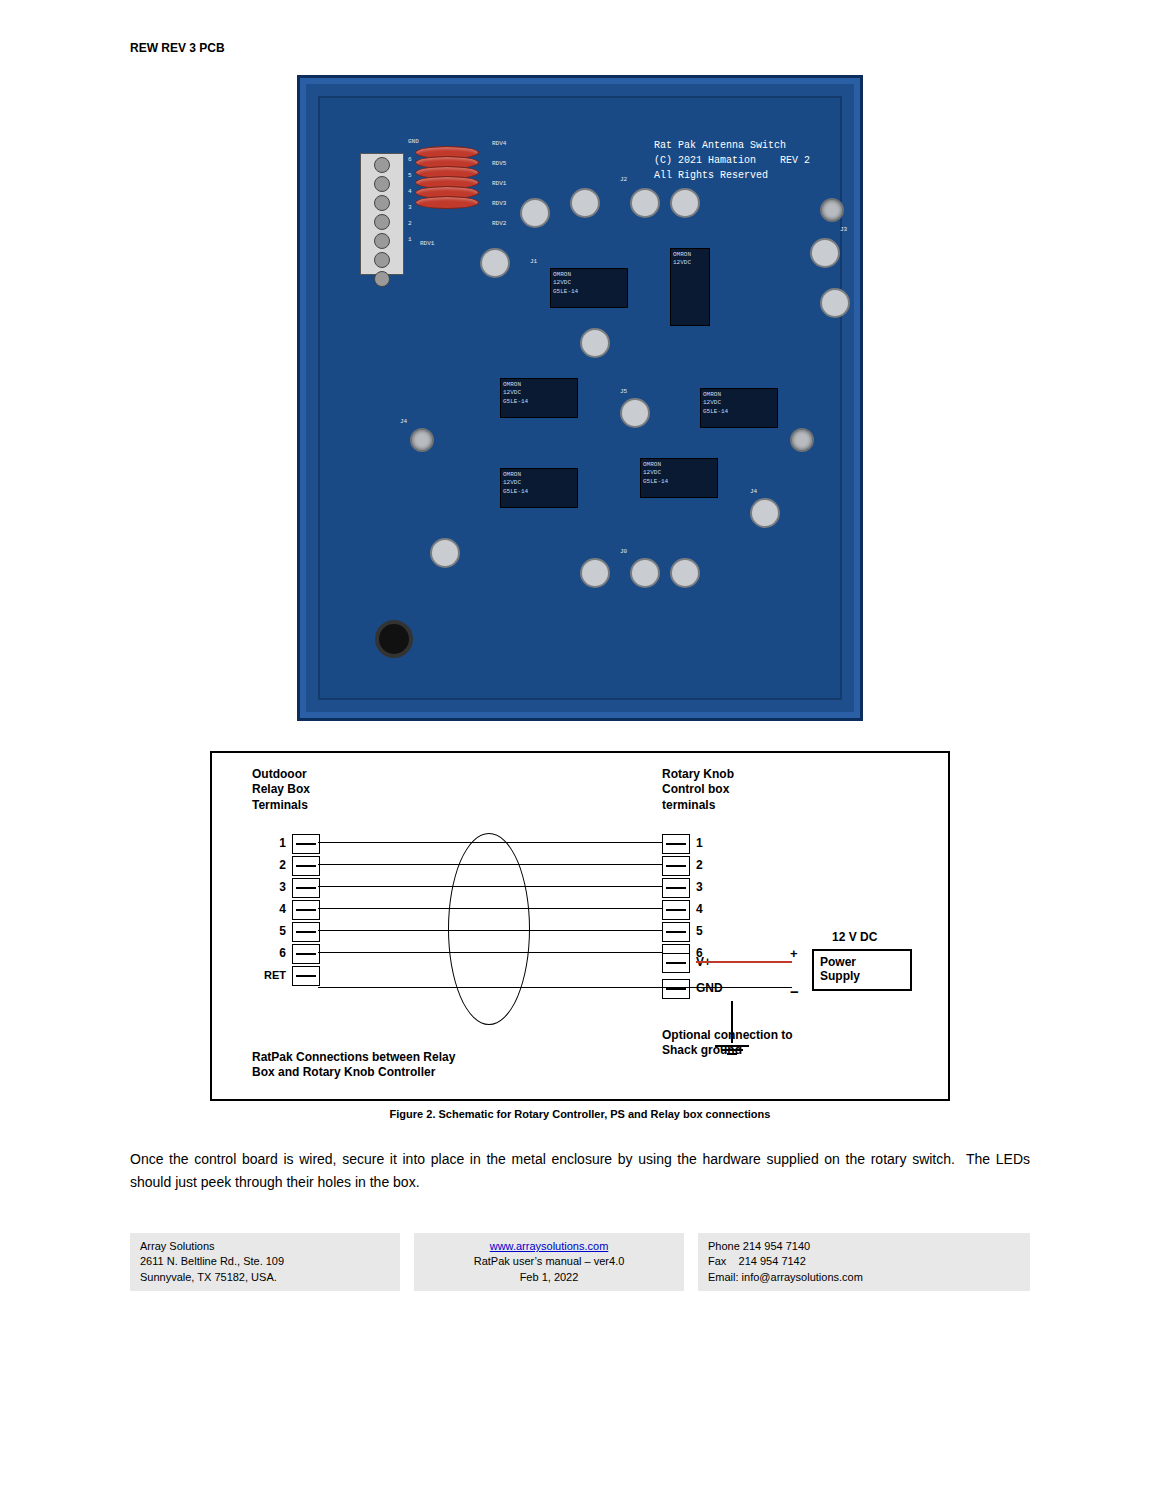REW REV 3 PCB
Rat Pak Antenna Switch
(C) 2021 Hamation REV 2
All Rights Reserved
GND
6
5
4
3
2
1
RDV4
RDV5
RDV1
RDV3
RDV2
RDV1
J2
J3
OMRON
12VDC
G5LE-14
OMRON
12VDC
J1
OMRON
12VDC
G5LE-14
OMRON
12VDC
G5LE-14
J5
J4
OMRON
12VDC
G5LE-14
OMRON
12VDC
G5LE-14
J4
J0
Outdooor
Relay Box
Terminals
Rotary Knob
Control box
terminals
1
2
3
4
5
6
RET
1
2
3
4
5
6
V+
GND
+
−
12 V DC
Power
Supply
RatPak Connections between Relay
Box and Rotary Knob Controller
Optional connection to
Shack ground
Figure 2. Schematic for Rotary Controller, PS and Relay box connections
Once the control board is wired, secure it into place in the metal enclosure by using the hardware supplied on the rotary switch. The LEDs should just peek through their holes in the box.
Array Solutions
2611 N. Beltline Rd., Ste. 109
Sunnyvale, TX 75182, USA.
www.arraysolutions.com
RatPak user’s manual – ver4.0
Feb 1, 2022
Phone 214 954 7140
Fax 214 954 7142
Email: info@arraysolutions.com